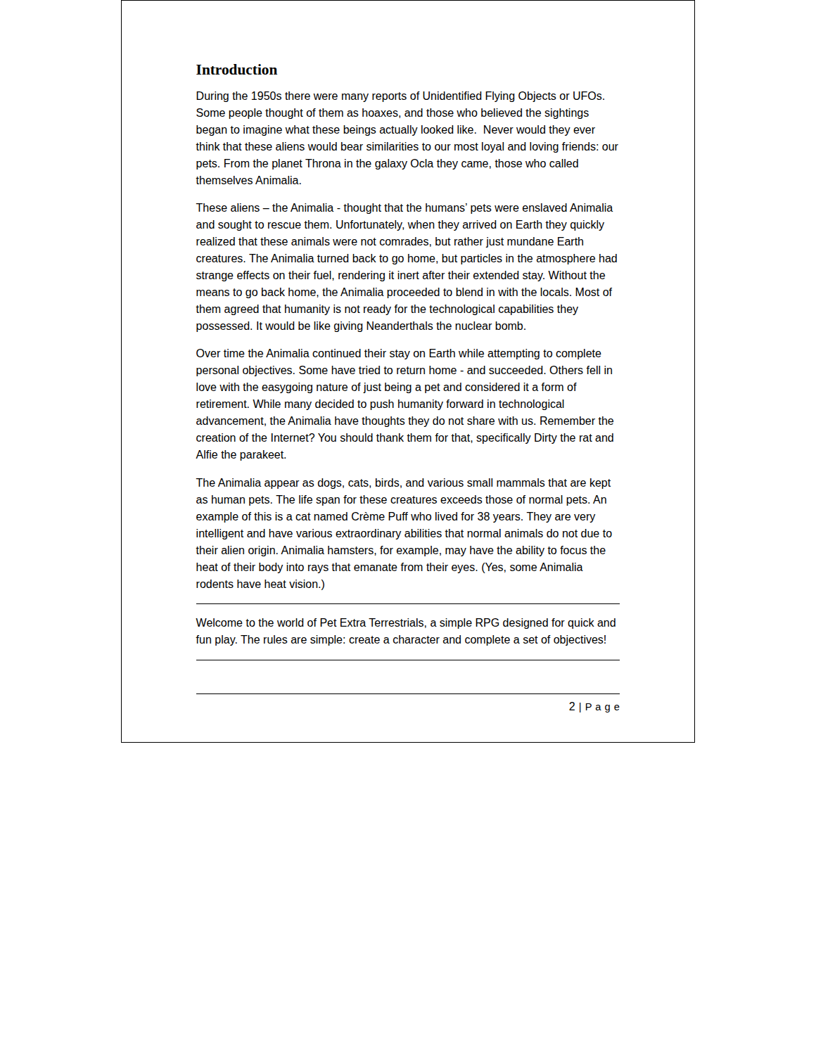Introduction
During the 1950s there were many reports of Unidentified Flying Objects or UFOs. Some people thought of them as hoaxes, and those who believed the sightings began to imagine what these beings actually looked like. Never would they ever think that these aliens would bear similarities to our most loyal and loving friends: our pets. From the planet Throna in the galaxy Ocla they came, those who called themselves Animalia.
These aliens – the Animalia - thought that the humans’ pets were enslaved Animalia and sought to rescue them. Unfortunately, when they arrived on Earth they quickly realized that these animals were not comrades, but rather just mundane Earth creatures. The Animalia turned back to go home, but particles in the atmosphere had strange effects on their fuel, rendering it inert after their extended stay. Without the means to go back home, the Animalia proceeded to blend in with the locals. Most of them agreed that humanity is not ready for the technological capabilities they possessed. It would be like giving Neanderthals the nuclear bomb.
Over time the Animalia continued their stay on Earth while attempting to complete personal objectives. Some have tried to return home - and succeeded. Others fell in love with the easygoing nature of just being a pet and considered it a form of retirement. While many decided to push humanity forward in technological advancement, the Animalia have thoughts they do not share with us. Remember the creation of the Internet? You should thank them for that, specifically Dirty the rat and Alfie the parakeet.
The Animalia appear as dogs, cats, birds, and various small mammals that are kept as human pets. The life span for these creatures exceeds those of normal pets. An example of this is a cat named Crème Puff who lived for 38 years. They are very intelligent and have various extraordinary abilities that normal animals do not due to their alien origin. Animalia hamsters, for example, may have the ability to focus the heat of their body into rays that emanate from their eyes. (Yes, some Animalia rodents have heat vision.)
Welcome to the world of Pet Extra Terrestrials, a simple RPG designed for quick and fun play. The rules are simple: create a character and complete a set of objectives!
2 | P a g e